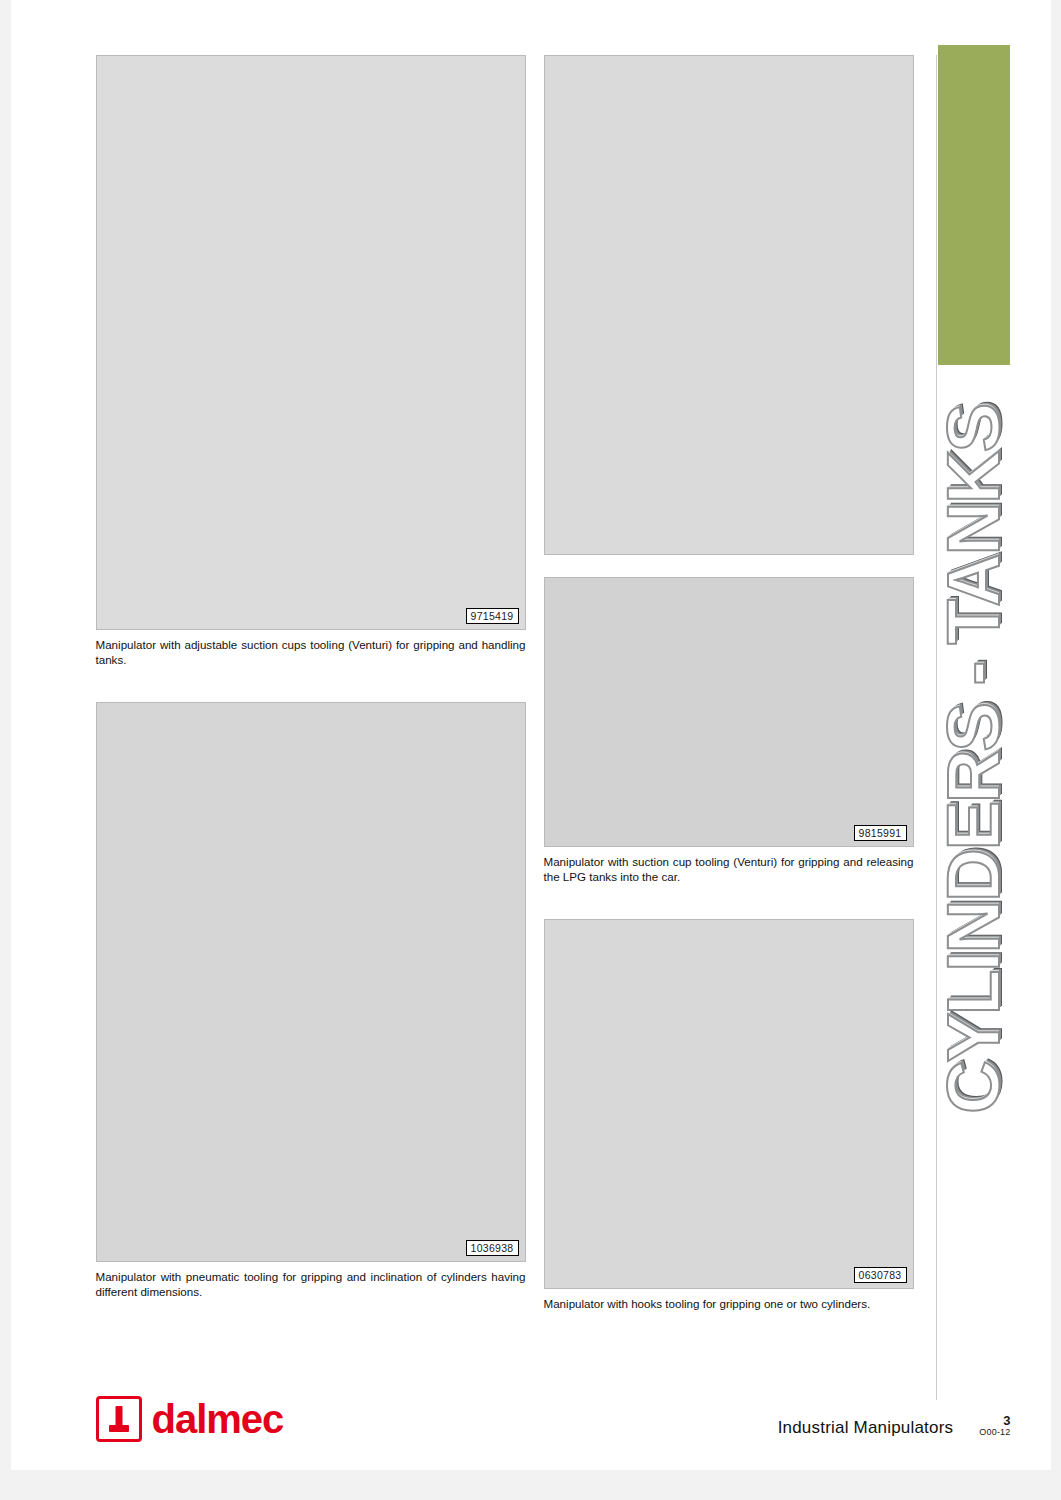9715419
Manipulator with adjustable suction cups tooling (Venturi) for gripping and handling tanks.
1036938
Manipulator with pneumatic tooling for gripping and inclination of cylinders having different dimensions.
9815991
Manipulator with suction cup tooling (Venturi) for gripping and releasing the LPG tanks into the car.
0630783
Manipulator with hooks tooling for gripping one or two cylinders.
CYLINDERS - TANKS
dalmec
Industrial Manipulators
3
O00-12